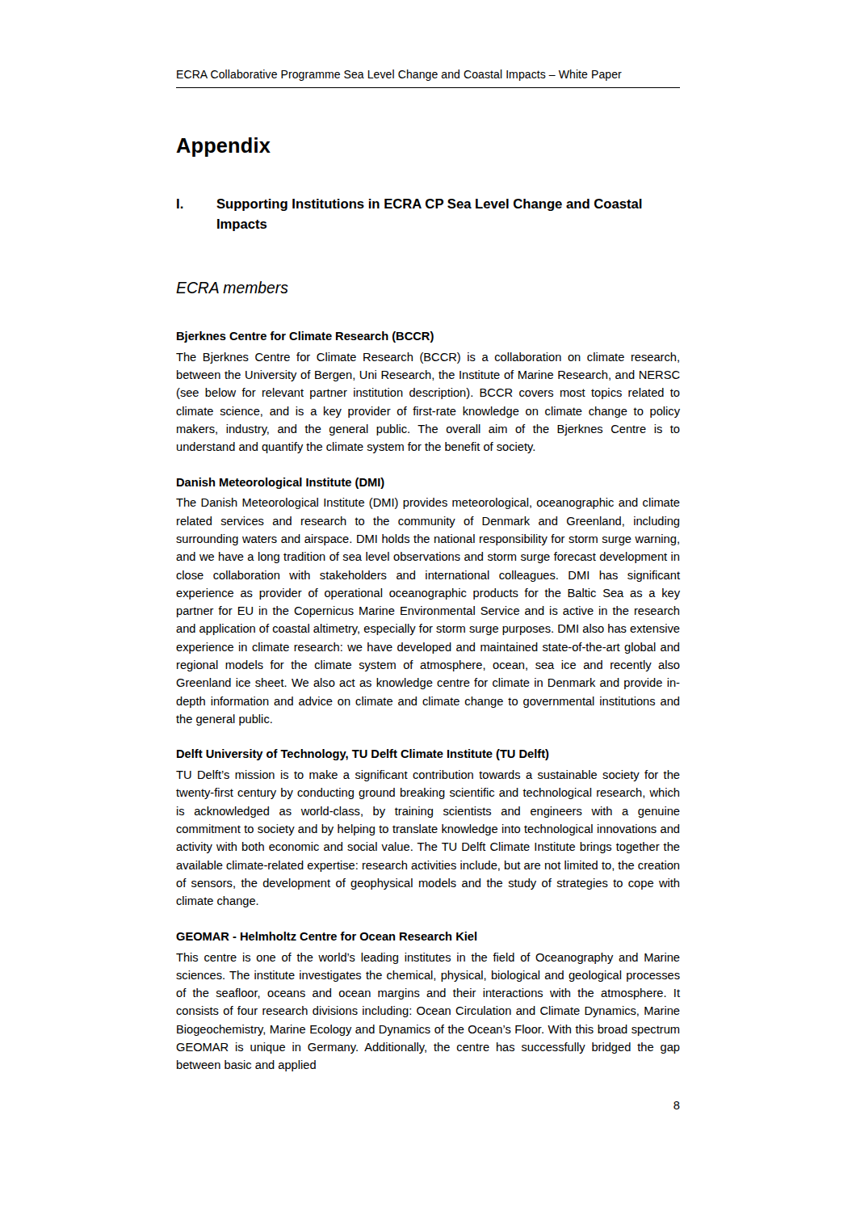ECRA Collaborative Programme Sea Level Change and Coastal Impacts – White Paper
Appendix
I. Supporting Institutions in ECRA CP Sea Level Change and Coastal Impacts
ECRA members
Bjerknes Centre for Climate Research (BCCR)
The Bjerknes Centre for Climate Research (BCCR) is a collaboration on climate research, between the University of Bergen, Uni Research, the Institute of Marine Research, and NERSC (see below for relevant partner institution description). BCCR covers most topics related to climate science, and is a key provider of first-rate knowledge on climate change to policy makers, industry, and the general public. The overall aim of the Bjerknes Centre is to understand and quantify the climate system for the benefit of society.
Danish Meteorological Institute (DMI)
The Danish Meteorological Institute (DMI) provides meteorological, oceanographic and climate related services and research to the community of Denmark and Greenland, including surrounding waters and airspace. DMI holds the national responsibility for storm surge warning, and we have a long tradition of sea level observations and storm surge forecast development in close collaboration with stakeholders and international colleagues. DMI has significant experience as provider of operational oceanographic products for the Baltic Sea as a key partner for EU in the Copernicus Marine Environmental Service and is active in the research and application of coastal altimetry, especially for storm surge purposes. DMI also has extensive experience in climate research: we have developed and maintained state-of-the-art global and regional models for the climate system of atmosphere, ocean, sea ice and recently also Greenland ice sheet. We also act as knowledge centre for climate in Denmark and provide in-depth information and advice on climate and climate change to governmental institutions and the general public.
Delft University of Technology, TU Delft Climate Institute (TU Delft)
TU Delft’s mission is to make a significant contribution towards a sustainable society for the twenty-first century by conducting ground breaking scientific and technological research, which is acknowledged as world-class, by training scientists and engineers with a genuine commitment to society and by helping to translate knowledge into technological innovations and activity with both economic and social value. The TU Delft Climate Institute brings together the available climate-related expertise: research activities include, but are not limited to, the creation of sensors, the development of geophysical models and the study of strategies to cope with climate change.
GEOMAR - Helmholtz Centre for Ocean Research Kiel
This centre is one of the world’s leading institutes in the field of Oceanography and Marine sciences. The institute investigates the chemical, physical, biological and geological processes of the seafloor, oceans and ocean margins and their interactions with the atmosphere. It consists of four research divisions including: Ocean Circulation and Climate Dynamics, Marine Biogeochemistry, Marine Ecology and Dynamics of the Ocean’s Floor. With this broad spectrum GEOMAR is unique in Germany. Additionally, the centre has successfully bridged the gap between basic and applied
8